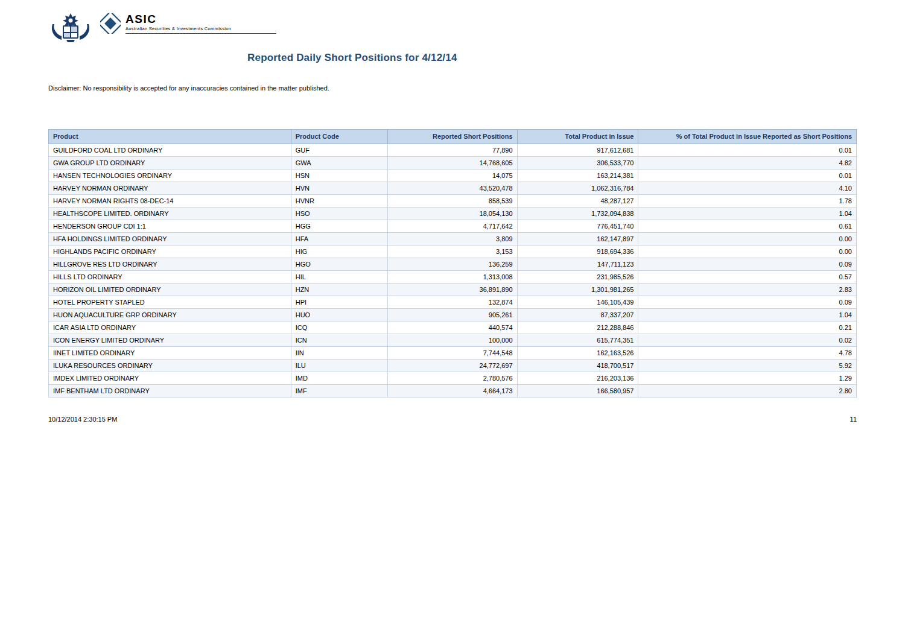ASIC Australian Securities & Investments Commission
Reported Daily Short Positions for 4/12/14
Disclaimer: No responsibility is accepted for any inaccuracies contained in the matter published.
| Product | Product Code | Reported Short Positions | Total Product in Issue | % of Total Product in Issue Reported as Short Positions |
| --- | --- | --- | --- | --- |
| GUILDFORD COAL LTD ORDINARY | GUF | 77,890 | 917,612,681 | 0.01 |
| GWA GROUP LTD ORDINARY | GWA | 14,768,605 | 306,533,770 | 4.82 |
| HANSEN TECHNOLOGIES ORDINARY | HSN | 14,075 | 163,214,381 | 0.01 |
| HARVEY NORMAN ORDINARY | HVN | 43,520,478 | 1,062,316,784 | 4.10 |
| HARVEY NORMAN RIGHTS 08-DEC-14 | HVNR | 858,539 | 48,287,127 | 1.78 |
| HEALTHSCOPE LIMITED. ORDINARY | HSO | 18,054,130 | 1,732,094,838 | 1.04 |
| HENDERSON GROUP CDI 1:1 | HGG | 4,717,642 | 776,451,740 | 0.61 |
| HFA HOLDINGS LIMITED ORDINARY | HFA | 3,809 | 162,147,897 | 0.00 |
| HIGHLANDS PACIFIC ORDINARY | HIG | 3,153 | 918,694,336 | 0.00 |
| HILLGROVE RES LTD ORDINARY | HGO | 136,259 | 147,711,123 | 0.09 |
| HILLS LTD ORDINARY | HIL | 1,313,008 | 231,985,526 | 0.57 |
| HORIZON OIL LIMITED ORDINARY | HZN | 36,891,890 | 1,301,981,265 | 2.83 |
| HOTEL PROPERTY STAPLED | HPI | 132,874 | 146,105,439 | 0.09 |
| HUON AQUACULTURE GRP ORDINARY | HUO | 905,261 | 87,337,207 | 1.04 |
| ICAR ASIA LTD ORDINARY | ICQ | 440,574 | 212,288,846 | 0.21 |
| ICON ENERGY LIMITED ORDINARY | ICN | 100,000 | 615,774,351 | 0.02 |
| IINET LIMITED ORDINARY | IIN | 7,744,548 | 162,163,526 | 4.78 |
| ILUKA RESOURCES ORDINARY | ILU | 24,772,697 | 418,700,517 | 5.92 |
| IMDEX LIMITED ORDINARY | IMD | 2,780,576 | 216,203,136 | 1.29 |
| IMF BENTHAM LTD ORDINARY | IMF | 4,664,173 | 166,580,957 | 2.80 |
10/12/2014 2:30:15 PM 11